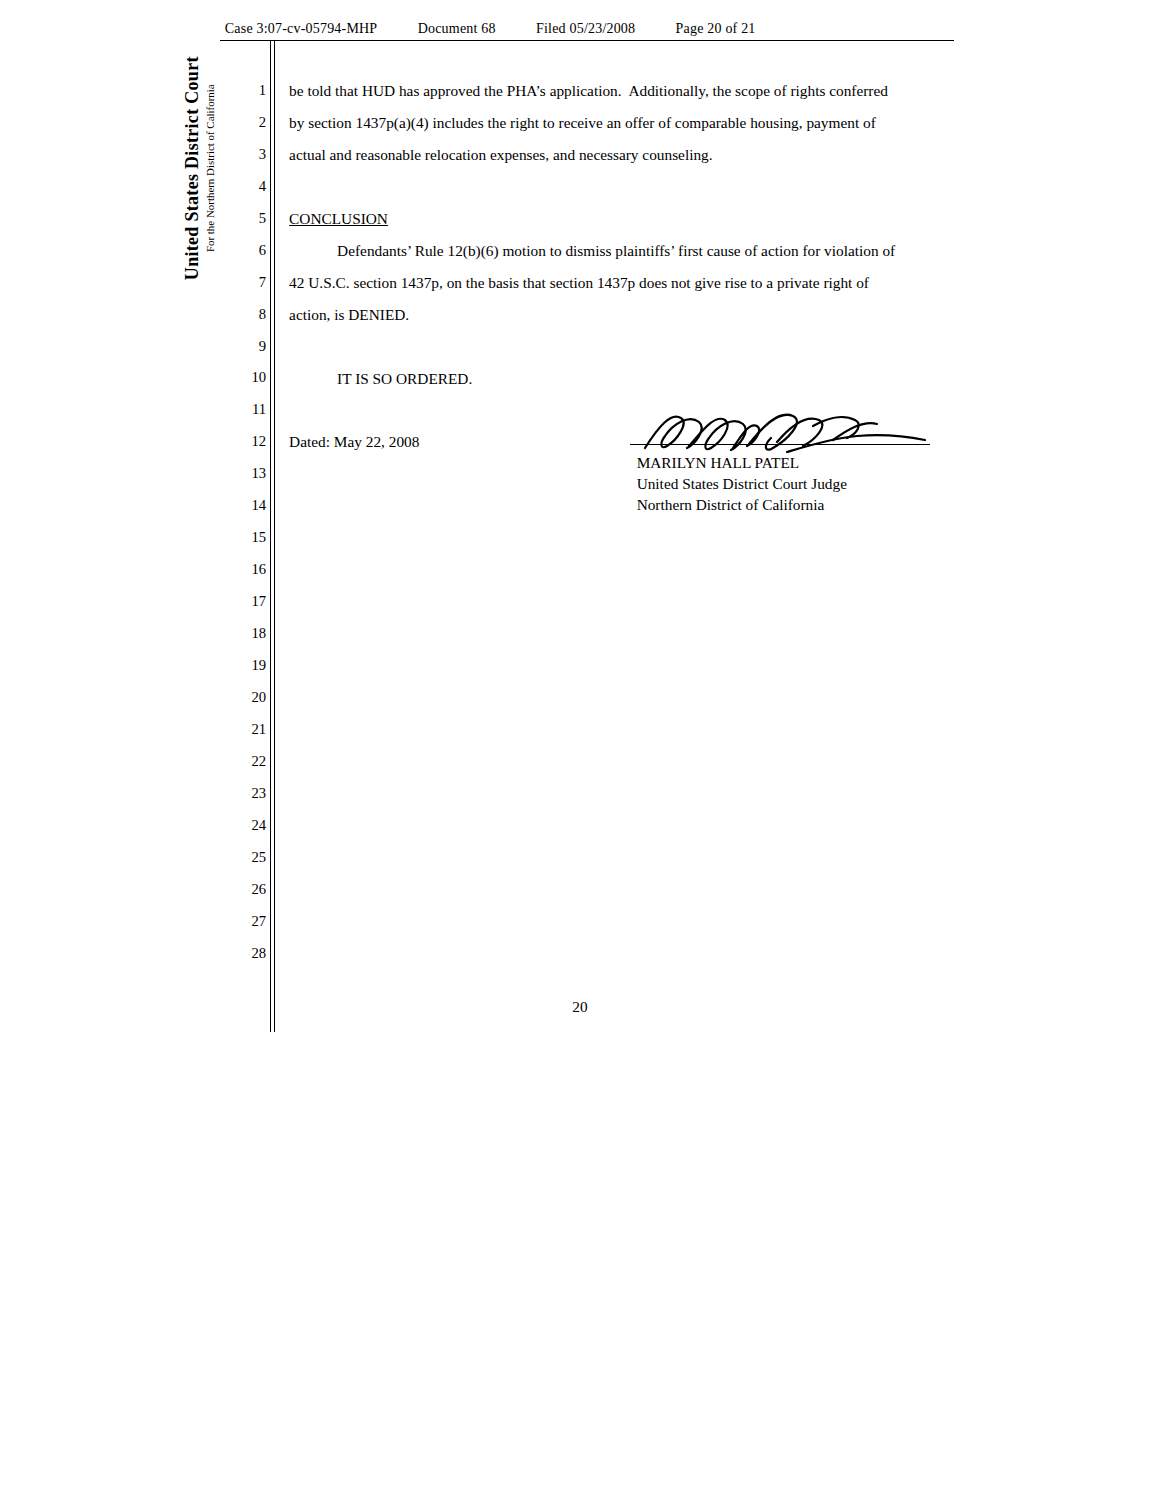Case 3:07-cv-05794-MHP Document 68 Filed 05/23/2008 Page 20 of 21
United States District Court
For the Northern District of California
1
2
3
4
5
6
7
8
9
10
11
12
13
14
15
16
17
18
19
20
21
22
23
24
25
26
27
28
be told that HUD has approved the PHA’s application. Additionally, the scope of rights conferred
by section 1437p(a)(4) includes the right to receive an offer of comparable housing, payment of
actual and reasonable relocation expenses, and necessary counseling.
CONCLUSION
Defendants’ Rule 12(b)(6) motion to dismiss plaintiffs’ first cause of action for violation of
42 U.S.C. section 1437p, on the basis that section 1437p does not give rise to a private right of
action, is DENIED.
IT IS SO ORDERED.
Dated: May 22, 2008
MARILYN HALL PATEL
United States District Court Judge
Northern District of California
20